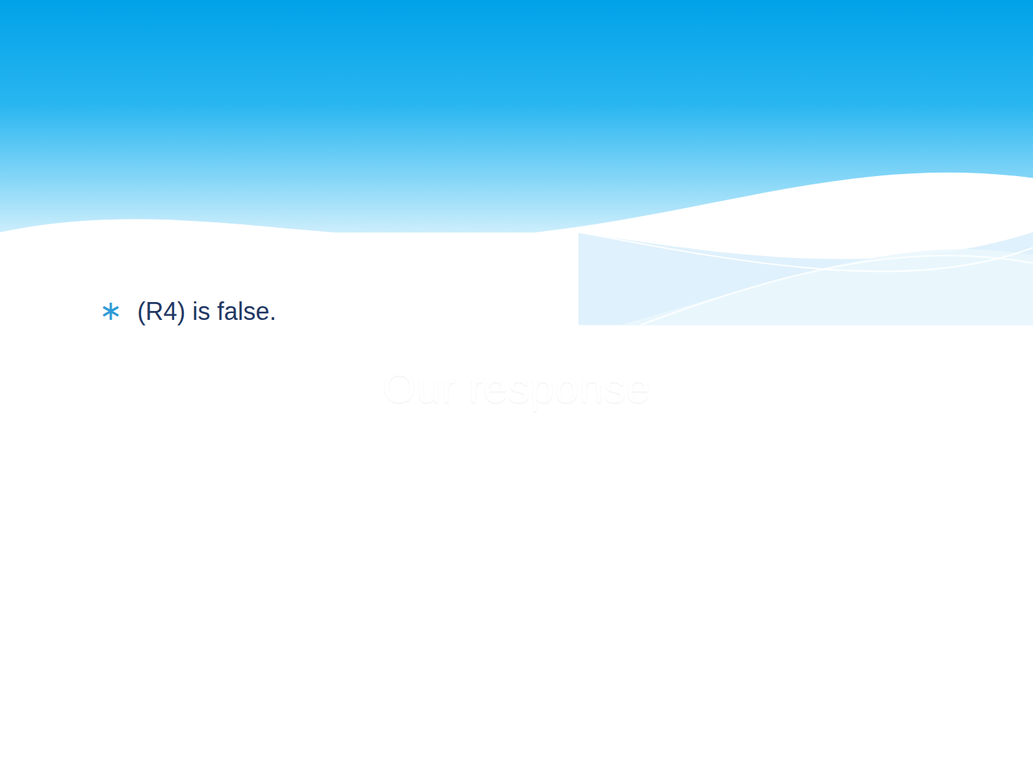Our response
(R4) is false.